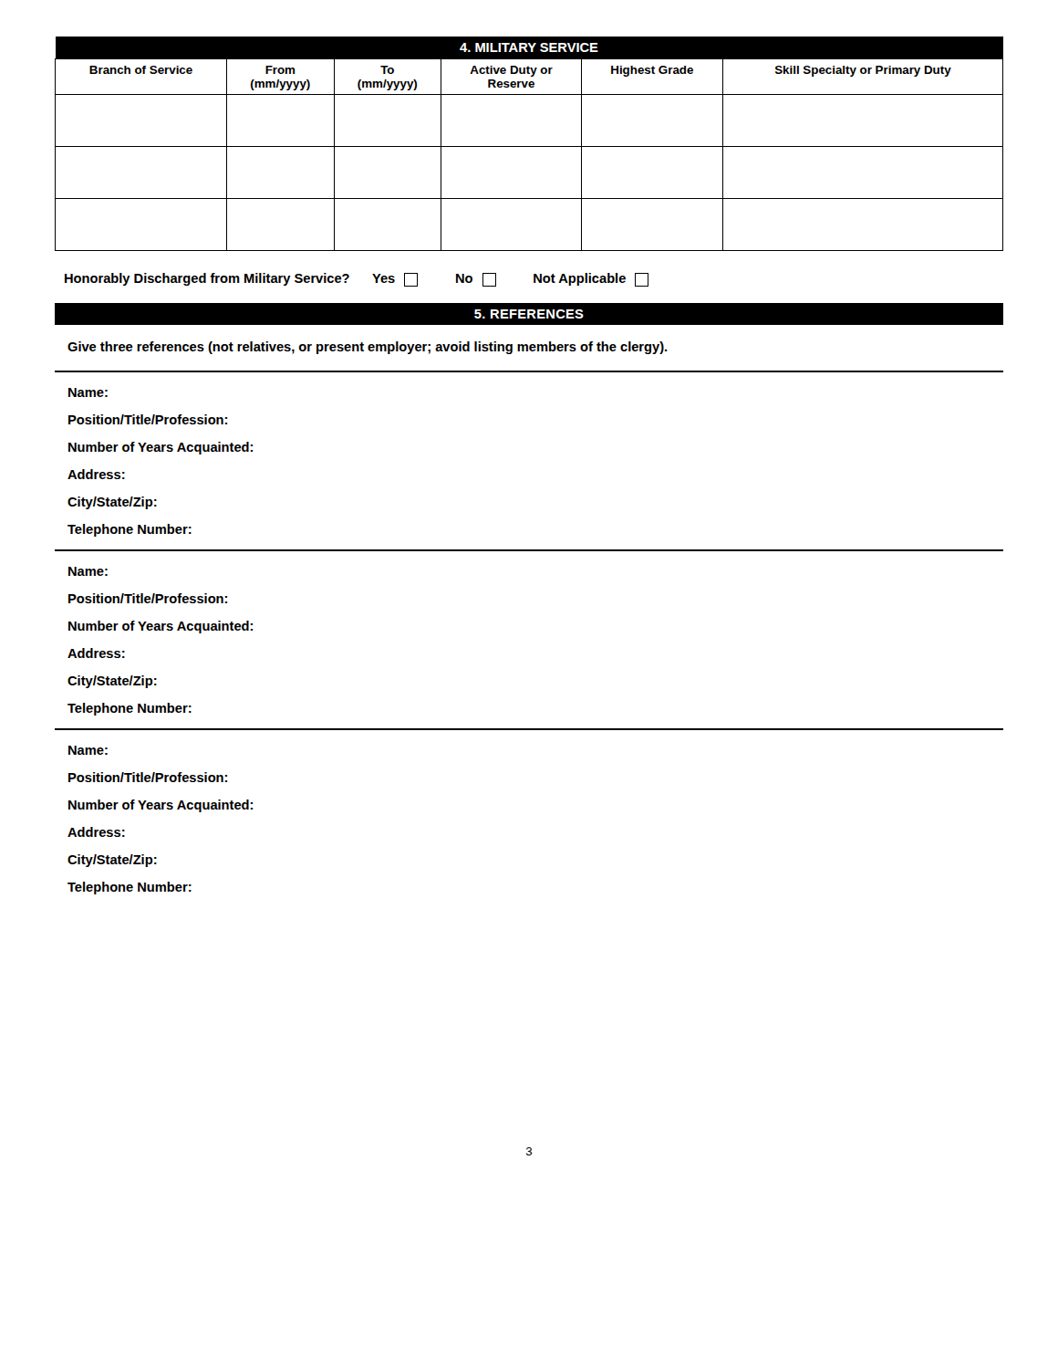| 4. MILITARY SERVICE |
| --- |
| Branch of Service | From (mm/yyyy) | To (mm/yyyy) | Active Duty or Reserve | Highest Grade | Skill Specialty or Primary Duty |
Honorably Discharged from Military Service? Yes No Not Applicable
5. REFERENCES
Give three references (not relatives, or present employer; avoid listing members of the clergy).
Name:
Position/Title/Profession:
Number of Years Acquainted:
Address:
City/State/Zip:
Telephone Number:
Name:
Position/Title/Profession:
Number of Years Acquainted:
Address:
City/State/Zip:
Telephone Number:
Name:
Position/Title/Profession:
Number of Years Acquainted:
Address:
City/State/Zip:
Telephone Number:
3